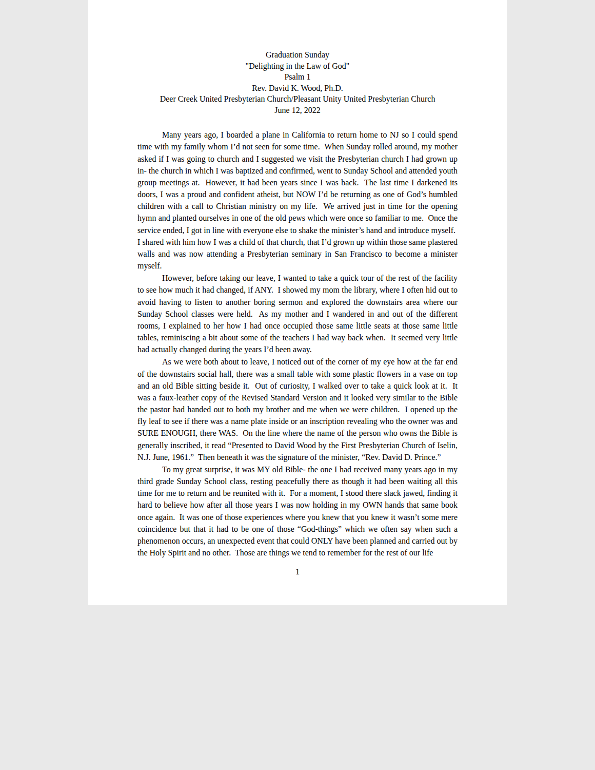Graduation Sunday
"Delighting in the Law of God"
Psalm 1
Rev. David K. Wood, Ph.D.
Deer Creek United Presbyterian Church/Pleasant Unity United Presbyterian Church
June 12, 2022
Many years ago, I boarded a plane in California to return home to NJ so I could spend time with my family whom I’d not seen for some time. When Sunday rolled around, my mother asked if I was going to church and I suggested we visit the Presbyterian church I had grown up in- the church in which I was baptized and confirmed, went to Sunday School and attended youth group meetings at. However, it had been years since I was back. The last time I darkened its doors, I was a proud and confident atheist, but NOW I’d be returning as one of God’s humbled children with a call to Christian ministry on my life. We arrived just in time for the opening hymn and planted ourselves in one of the old pews which were once so familiar to me. Once the service ended, I got in line with everyone else to shake the minister’s hand and introduce myself. I shared with him how I was a child of that church, that I’d grown up within those same plastered walls and was now attending a Presbyterian seminary in San Francisco to become a minister myself.
However, before taking our leave, I wanted to take a quick tour of the rest of the facility to see how much it had changed, if ANY. I showed my mom the library, where I often hid out to avoid having to listen to another boring sermon and explored the downstairs area where our Sunday School classes were held. As my mother and I wandered in and out of the different rooms, I explained to her how I had once occupied those same little seats at those same little tables, reminiscing a bit about some of the teachers I had way back when. It seemed very little had actually changed during the years I’d been away.
As we were both about to leave, I noticed out of the corner of my eye how at the far end of the downstairs social hall, there was a small table with some plastic flowers in a vase on top and an old Bible sitting beside it. Out of curiosity, I walked over to take a quick look at it. It was a faux-leather copy of the Revised Standard Version and it looked very similar to the Bible the pastor had handed out to both my brother and me when we were children. I opened up the fly leaf to see if there was a name plate inside or an inscription revealing who the owner was and SURE ENOUGH, there WAS. On the line where the name of the person who owns the Bible is generally inscribed, it read “Presented to David Wood by the First Presbyterian Church of Iselin, N.J. June, 1961.” Then beneath it was the signature of the minister, “Rev. David D. Prince.”
To my great surprise, it was MY old Bible- the one I had received many years ago in my third grade Sunday School class, resting peacefully there as though it had been waiting all this time for me to return and be reunited with it. For a moment, I stood there slack jawed, finding it hard to believe how after all those years I was now holding in my OWN hands that same book once again. It was one of those experiences where you knew that you knew it wasn’t some mere coincidence but that it had to be one of those “God-things” which we often say when such a phenomenon occurs, an unexpected event that could ONLY have been planned and carried out by the Holy Spirit and no other. Those are things we tend to remember for the rest of our life
1